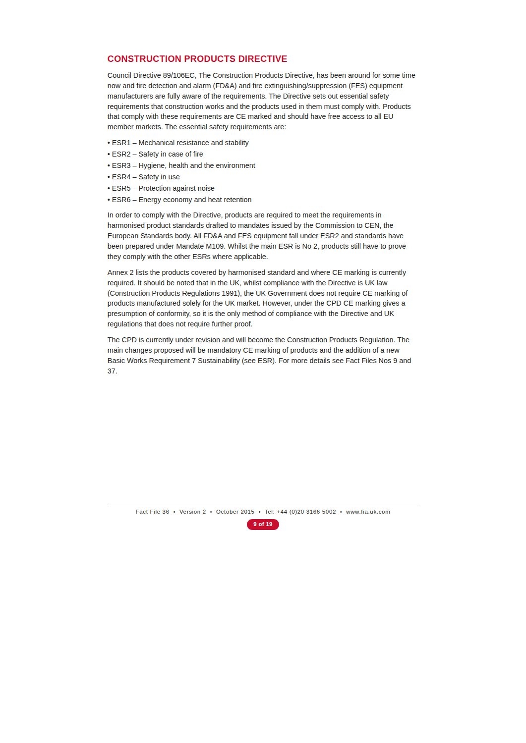Construction Products Directive
Council Directive 89/106EC, The Construction Products Directive, has been around for some time now and fire detection and alarm (FD&A) and fire extinguishing/suppression (FES) equipment manufacturers are fully aware of the requirements. The Directive sets out essential safety requirements that construction works and the products used in them must comply with. Products that comply with these requirements are CE marked and should have free access to all EU member markets. The essential safety requirements are:
ESR1 – Mechanical resistance and stability
ESR2 – Safety in case of fire
ESR3 – Hygiene, health and the environment
ESR4 – Safety in use
ESR5 – Protection against noise
ESR6 – Energy economy and heat retention
In order to comply with the Directive, products are required to meet the requirements in harmonised product standards drafted to mandates issued by the Commission to CEN, the European Standards body. All FD&A and FES equipment fall under ESR2 and standards have been prepared under Mandate M109. Whilst the main ESR is No 2, products still have to prove they comply with the other ESRs where applicable.
Annex 2 lists the products covered by harmonised standard and where CE marking is currently required. It should be noted that in the UK, whilst compliance with the Directive is UK law (Construction Products Regulations 1991), the UK Government does not require CE marking of products manufactured solely for the UK market. However, under the CPD CE marking gives a presumption of conformity, so it is the only method of compliance with the Directive and UK regulations that does not require further proof.
The CPD is currently under revision and will become the Construction Products Regulation. The main changes proposed will be mandatory CE marking of products and the addition of a new Basic Works Requirement 7 Sustainability (see ESR). For more details see Fact Files Nos 9 and 37.
Fact File 36 • Version 2 • October 2015 • Tel: +44 (0)20 3166 5002 • www.fia.uk.com
9 of 19